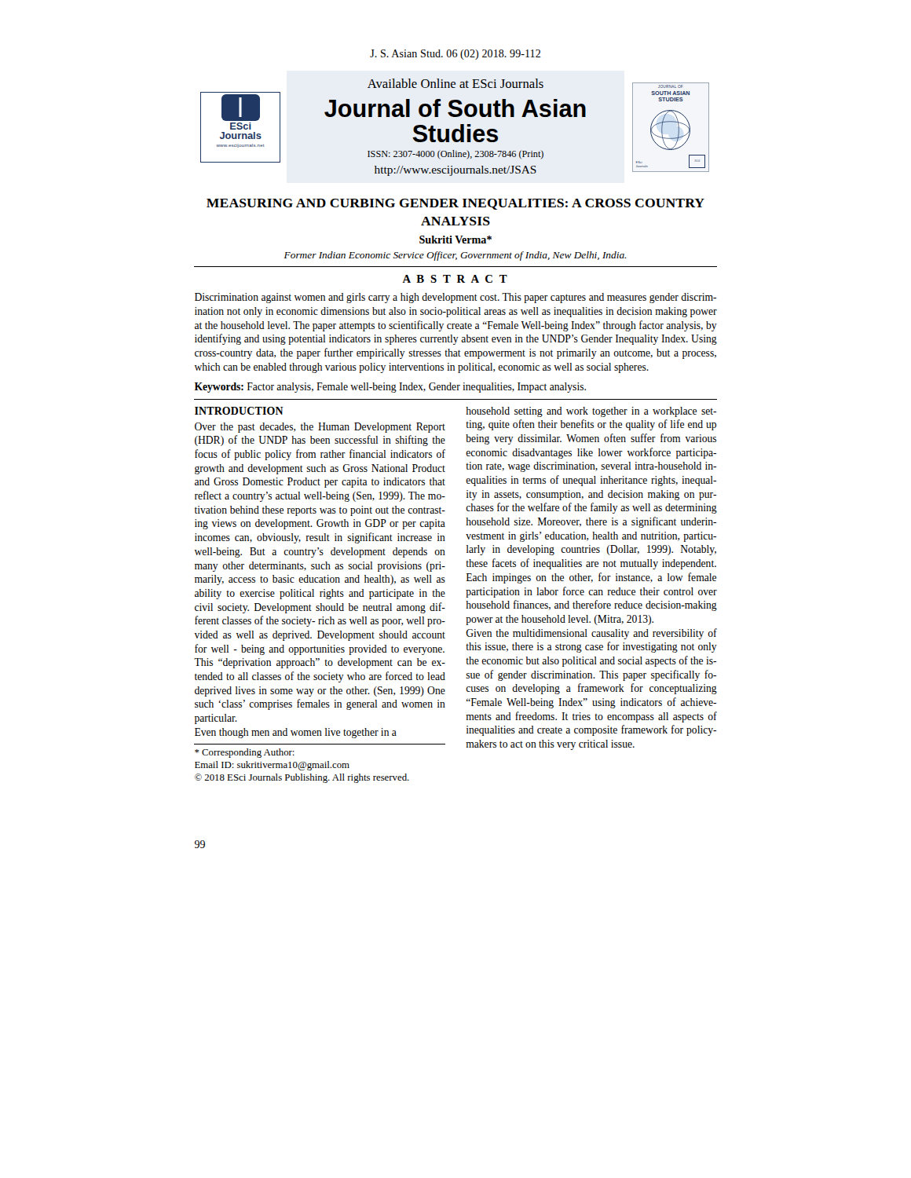J. S. Asian Stud. 06 (02) 2018. 99-112
ESci
Journals
www.escijournals.net
Available Online at ESci Journals
Journal of South Asian Studies
ISSN: 2307-4000 (Online), 2308-7846 (Print)
http://www.escijournals.net/JSAS
JOURNAL OF
SOUTH ASIAN
STUDIES
ESci
Journals
JSAS
MEASURING AND CURBING GENDER INEQUALITIES: A CROSS COUNTRY ANALYSIS
Sukriti Verma*
Former Indian Economic Service Officer, Government of India, New Delhi, India.
A B S T R A C T
Discrimination against women and girls carry a high development cost. This paper captures and measures gender discrimination not only in economic dimensions but also in socio-political areas as well as inequalities in decision making power at the household level. The paper attempts to scientifically create a “Female Well-being Index” through factor analysis, by identifying and using potential indicators in spheres currently absent even in the UNDP’s Gender Inequality Index. Using cross-country data, the paper further empirically stresses that empowerment is not primarily an outcome, but a process, which can be enabled through various policy interventions in political, economic as well as social spheres.
Keywords: Factor analysis, Female well-being Index, Gender inequalities, Impact analysis.
INTRODUCTION
Over the past decades, the Human Development Report (HDR) of the UNDP has been successful in shifting the focus of public policy from rather financial indicators of growth and development such as Gross National Product and Gross Domestic Product per capita to indicators that reflect a country’s actual well-being (Sen, 1999). The motivation behind these reports was to point out the contrasting views on development. Growth in GDP or per capita incomes can, obviously, result in significant increase in well-being. But a country’s development depends on many other determinants, such as social provisions (primarily, access to basic education and health), as well as ability to exercise political rights and participate in the civil society. Development should be neutral among different classes of the society- rich as well as poor, well provided as well as deprived. Development should account for well - being and opportunities provided to everyone. This “deprivation approach” to development can be extended to all classes of the society who are forced to lead deprived lives in some way or the other. (Sen, 1999) One such ‘class’ comprises females in general and women in particular.
Even though men and women live together in a
* Corresponding Author:
Email ID: sukritiverma10@gmail.com
© 2018 ESci Journals Publishing. All rights reserved.
household setting and work together in a workplace setting, quite often their benefits or the quality of life end up being very dissimilar. Women often suffer from various economic disadvantages like lower workforce participation rate, wage discrimination, several intra-household inequalities in terms of unequal inheritance rights, inequality in assets, consumption, and decision making on purchases for the welfare of the family as well as determining household size. Moreover, there is a significant underinvestment in girls’ education, health and nutrition, particularly in developing countries (Dollar, 1999). Notably, these facets of inequalities are not mutually independent. Each impinges on the other, for instance, a low female participation in labor force can reduce their control over household finances, and therefore reduce decision-making power at the household level. (Mitra, 2013).
Given the multidimensional causality and reversibility of this issue, there is a strong case for investigating not only the economic but also political and social aspects of the issue of gender discrimination. This paper specifically focuses on developing a framework for conceptualizing “Female Well-being Index” using indicators of achievements and freedoms. It tries to encompass all aspects of inequalities and create a composite framework for policymakers to act on this very critical issue.
99